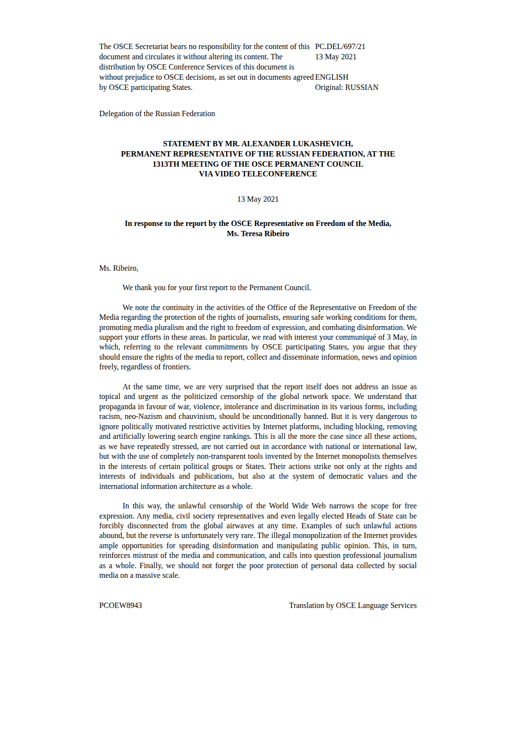| The OSCE Secretariat bears no responsibility for the content of this document and circulates it without altering its content. The distribution by OSCE Conference Services of this document is without prejudice to OSCE decisions, as set out in documents agreed by OSCE participating States. | PC.DEL/697/21 13 May 2021 ENGLISH Original: RUSSIAN |
Delegation of the Russian Federation
Statement by Mr. Alexander Lukashevich,
Permanent Representative of the Russian Federation, at the
1313th Meeting of the OSCE Permanent Council
via Video Teleconference
13 May 2021
In response to the report by the OSCE Representative on Freedom of the Media,
Ms. Teresa Ribeiro
Ms. Ribeiro,
We thank you for your first report to the Permanent Council.
We note the continuity in the activities of the Office of the Representative on Freedom of the Media regarding the protection of the rights of journalists, ensuring safe working conditions for them, promoting media pluralism and the right to freedom of expression, and combating disinformation. We support your efforts in these areas. In particular, we read with interest your communiqué of 3 May, in which, referring to the relevant commitments by OSCE participating States, you argue that they should ensure the rights of the media to report, collect and disseminate information, news and opinion freely, regardless of frontiers.
At the same time, we are very surprised that the report itself does not address an issue as topical and urgent as the politicized censorship of the global network space. We understand that propaganda in favour of war, violence, intolerance and discrimination in its various forms, including racism, neo-Nazism and chauvinism, should be unconditionally banned. But it is very dangerous to ignore politically motivated restrictive activities by Internet platforms, including blocking, removing and artificially lowering search engine rankings. This is all the more the case since all these actions, as we have repeatedly stressed, are not carried out in accordance with national or international law, but with the use of completely non-transparent tools invented by the Internet monopolists themselves in the interests of certain political groups or States. Their actions strike not only at the rights and interests of individuals and publications, but also at the system of democratic values and the international information architecture as a whole.
In this way, the unlawful censorship of the World Wide Web narrows the scope for free expression. Any media, civil society representatives and even legally elected Heads of State can be forcibly disconnected from the global airwaves at any time. Examples of such unlawful actions abound, but the reverse is unfortunately very rare. The illegal monopolization of the Internet provides ample opportunities for spreading disinformation and manipulating public opinion. This, in turn, reinforces mistrust of the media and communication, and calls into question professional journalism as a whole. Finally, we should not forget the poor protection of personal data collected by social media on a massive scale.
| PCOEW8943 | Translation by OSCE Language Services |